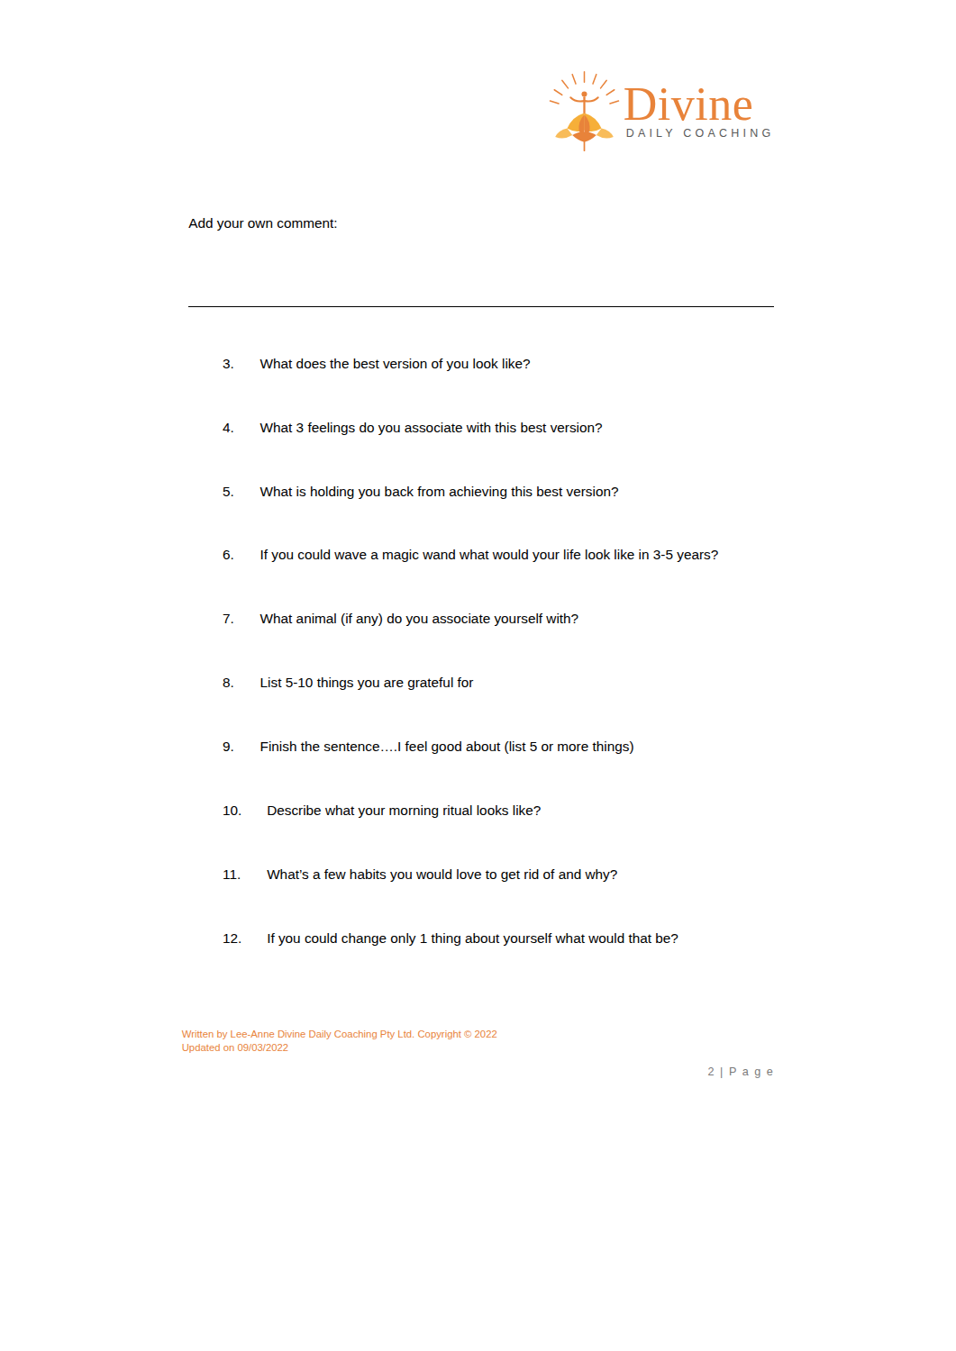Divine
Daily Coaching
Add your own comment:
What does the best version of you look like?
What 3 feelings do you associate with this best version?
What is holding you back from achieving this best version?
If you could wave a magic wand what would your life look like in 3-5 years?
What animal (if any) do you associate yourself with?
List 5-10 things you are grateful for
Finish the sentence….I feel good about (list 5 or more things)
Describe what your morning ritual looks like?
What’s a few habits you would love to get rid of and why?
If you could change only 1 thing about yourself what would that be?
Written by Lee-Anne Divine Daily Coaching Pty Ltd. Copyright © 2022
Updated on 09/03/2022
2 | P a g e